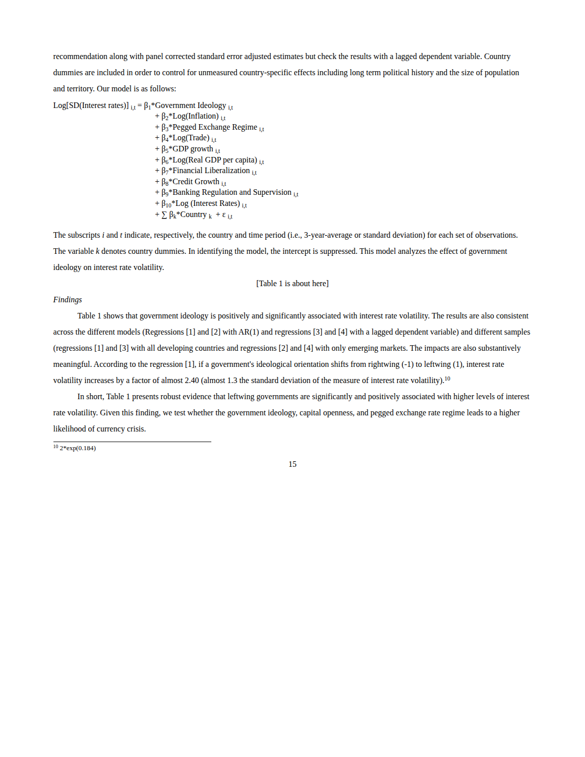recommendation along with panel corrected standard error adjusted estimates but check the results with a lagged dependent variable. Country dummies are included in order to control for unmeasured country-specific effects including long term political history and the size of population and territory. Our model is as follows:
Log[SD(Interest rates)] i,t = β1*Government Ideology i,t + β2*Log(Inflation) i,t + β3*Pegged Exchange Regime i,t + β4*Log(Trade) i,t + β5*GDP growth i,t + β6*Log(Real GDP per capita) i,t + β7*Financial Liberalization i,t + β8*Credit Growth i,t + β9*Banking Regulation and Supervision i,t + β10*Log (Interest Rates) i,t + ∑ βk*Country k + ε i,t
The subscripts i and t indicate, respectively, the country and time period (i.e., 3-year-average or standard deviation) for each set of observations. The variable k denotes country dummies. In identifying the model, the intercept is suppressed. This model analyzes the effect of government ideology on interest rate volatility.
[Table 1 is about here]
Findings
Table 1 shows that government ideology is positively and significantly associated with interest rate volatility. The results are also consistent across the different models (Regressions [1] and [2] with AR(1) and regressions [3] and [4] with a lagged dependent variable) and different samples (regressions [1] and [3] with all developing countries and regressions [2] and [4] with only emerging markets. The impacts are also substantively meaningful. According to the regression [1], if a government's ideological orientation shifts from rightwing (-1) to leftwing (1), interest rate volatility increases by a factor of almost 2.40 (almost 1.3 the standard deviation of the measure of interest rate volatility).10
In short, Table 1 presents robust evidence that leftwing governments are significantly and positively associated with higher levels of interest rate volatility. Given this finding, we test whether the government ideology, capital openness, and pegged exchange rate regime leads to a higher likelihood of currency crisis.
10 2*exp(0.184)
15